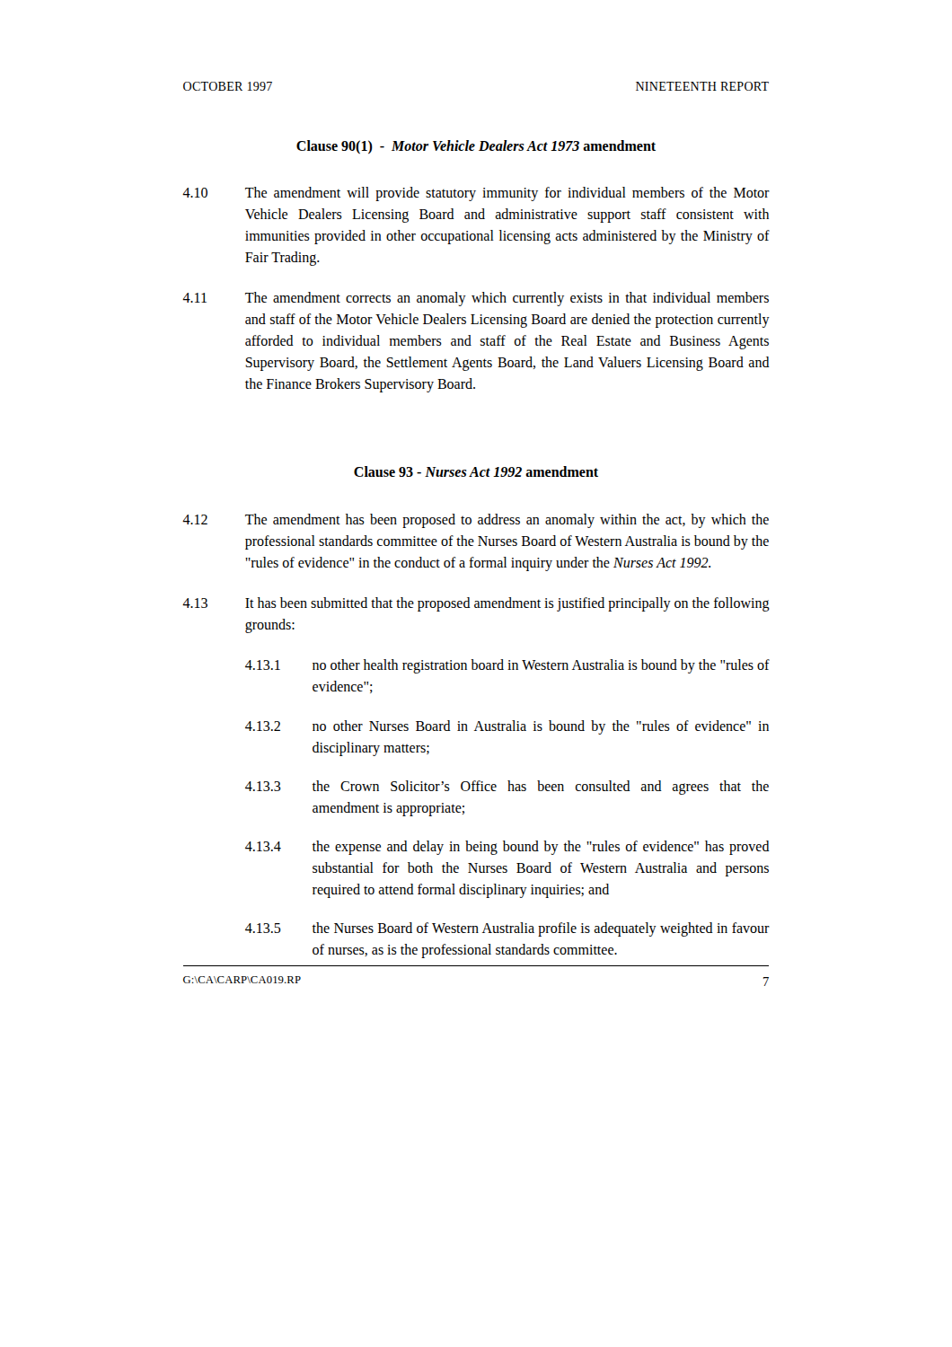OCTOBER 1997
NINETEENTH REPORT
Clause 90(1) - Motor Vehicle Dealers Act 1973 amendment
4.10
The amendment will provide statutory immunity for individual members of the Motor Vehicle Dealers Licensing Board and administrative support staff consistent with immunities provided in other occupational licensing acts administered by the Ministry of Fair Trading.
4.11
The amendment corrects an anomaly which currently exists in that individual members and staff of the Motor Vehicle Dealers Licensing Board are denied the protection currently afforded to individual members and staff of the Real Estate and Business Agents Supervisory Board, the Settlement Agents Board, the Land Valuers Licensing Board and the Finance Brokers Supervisory Board.
Clause 93 - Nurses Act 1992 amendment
4.12
The amendment has been proposed to address an anomaly within the act, by which the professional standards committee of the Nurses Board of Western Australia is bound by the "rules of evidence" in the conduct of a formal inquiry under the Nurses Act 1992.
4.13
It has been submitted that the proposed amendment is justified principally on the following grounds:
4.13.1
no other health registration board in Western Australia is bound by the "rules of evidence";
4.13.2
no other Nurses Board in Australia is bound by the "rules of evidence" in disciplinary matters;
4.13.3
the Crown Solicitor’s Office has been consulted and agrees that the amendment is appropriate;
4.13.4
the expense and delay in being bound by the "rules of evidence" has proved substantial for both the Nurses Board of Western Australia and persons required to attend formal disciplinary inquiries; and
4.13.5
the Nurses Board of Western Australia profile is adequately weighted in favour of nurses, as is the professional standards committee.
G:\CA\CARP\CA019.RP
7